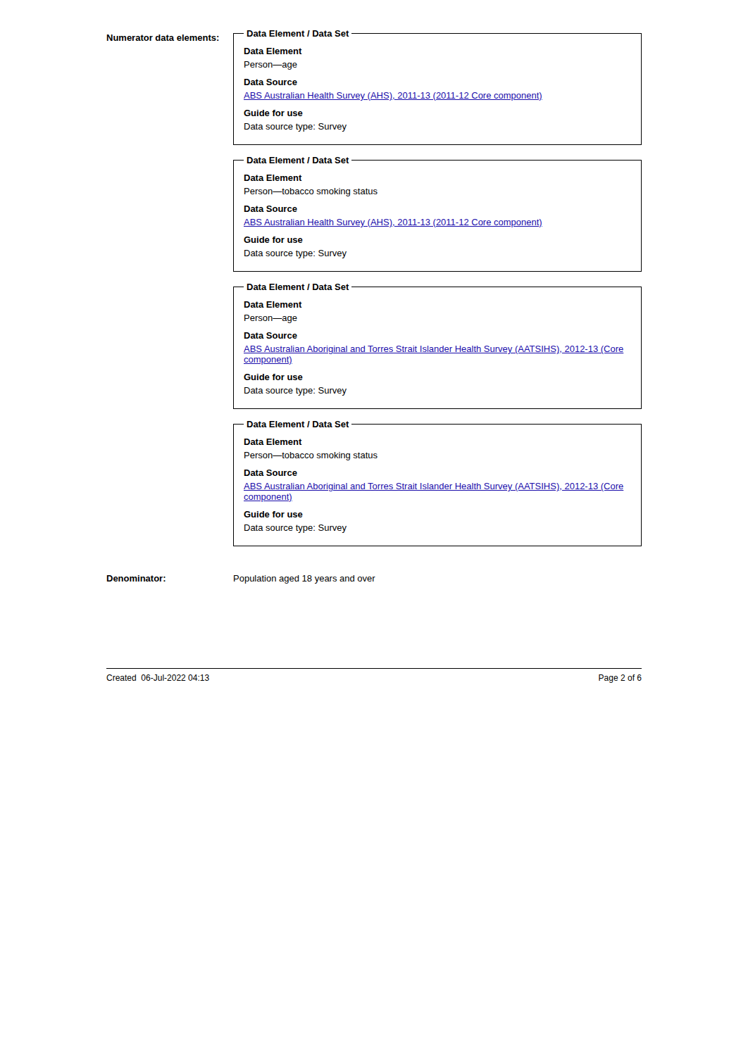Numerator data elements:
Data Element / Data Set
Data Element
Person—age
Data Source
ABS Australian Health Survey (AHS), 2011-13 (2011-12 Core component)
Guide for use
Data source type: Survey
Data Element / Data Set
Data Element
Person—tobacco smoking status
Data Source
ABS Australian Health Survey (AHS), 2011-13 (2011-12 Core component)
Guide for use
Data source type: Survey
Data Element / Data Set
Data Element
Person—age
Data Source
ABS Australian Aboriginal and Torres Strait Islander Health Survey (AATSIHS), 2012-13 (Core component)
Guide for use
Data source type: Survey
Data Element / Data Set
Data Element
Person—tobacco smoking status
Data Source
ABS Australian Aboriginal and Torres Strait Islander Health Survey (AATSIHS), 2012-13 (Core component)
Guide for use
Data source type: Survey
Denominator:
Population aged 18 years and over
Created 06-Jul-2022 04:13
Page 2 of 6